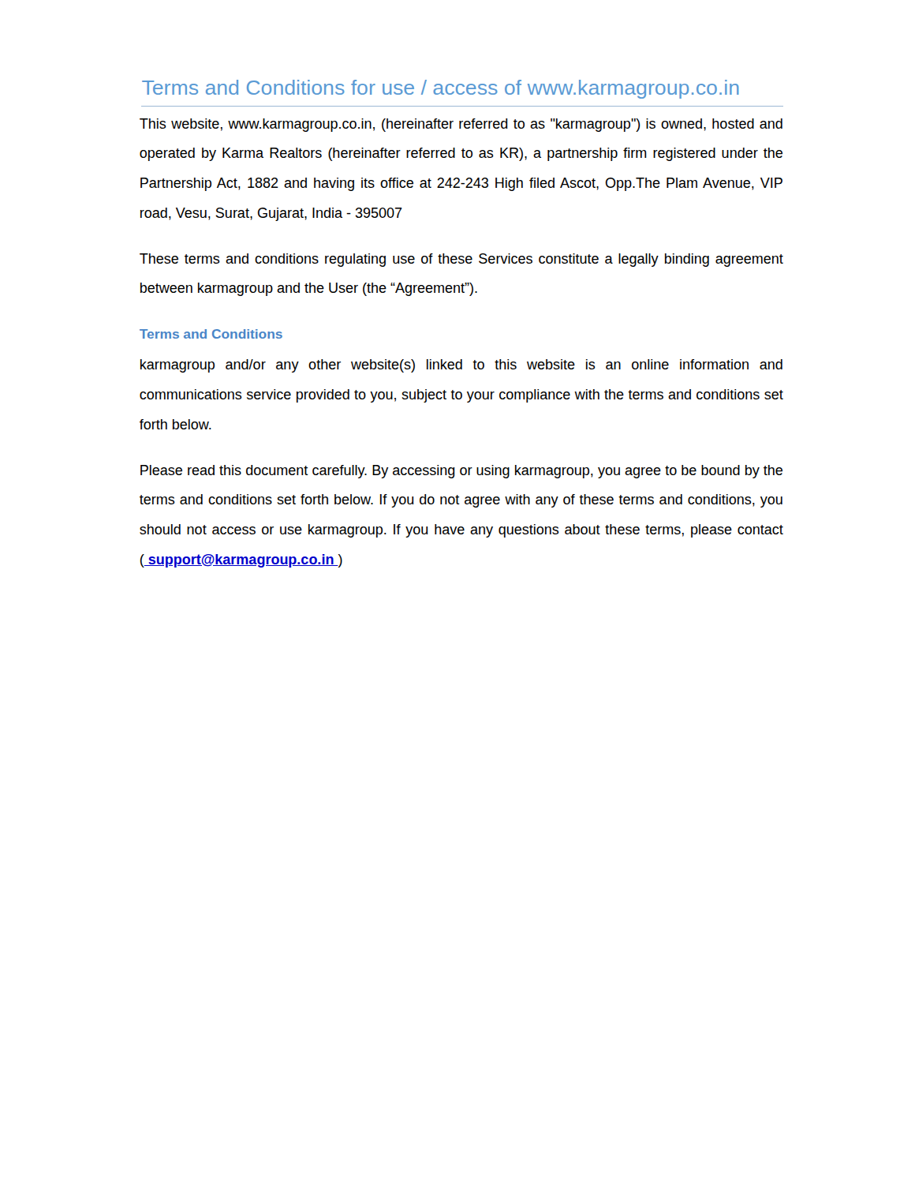Terms and Conditions for use / access of www.karmagroup.co.in
This website, www.karmagroup.co.in, (hereinafter referred to as "karmagroup") is owned, hosted and operated by Karma Realtors (hereinafter referred to as KR), a partnership firm registered under the Partnership Act, 1882 and having its office at 242-243 High filed Ascot, Opp.The Plam Avenue, VIP road, Vesu, Surat, Gujarat, India - 395007
These terms and conditions regulating use of these Services constitute a legally binding agreement between karmagroup and the User (the “Agreement”).
Terms and Conditions
karmagroup and/or any other website(s) linked to this website is an online information and communications service provided to you, subject to your compliance with the terms and conditions set forth below.
Please read this document carefully. By accessing or using karmagroup, you agree to be bound by the terms and conditions set forth below. If you do not agree with any of these terms and conditions, you should not access or use karmagroup. If you have any questions about these terms, please contact ( support@karmagroup.co.in )